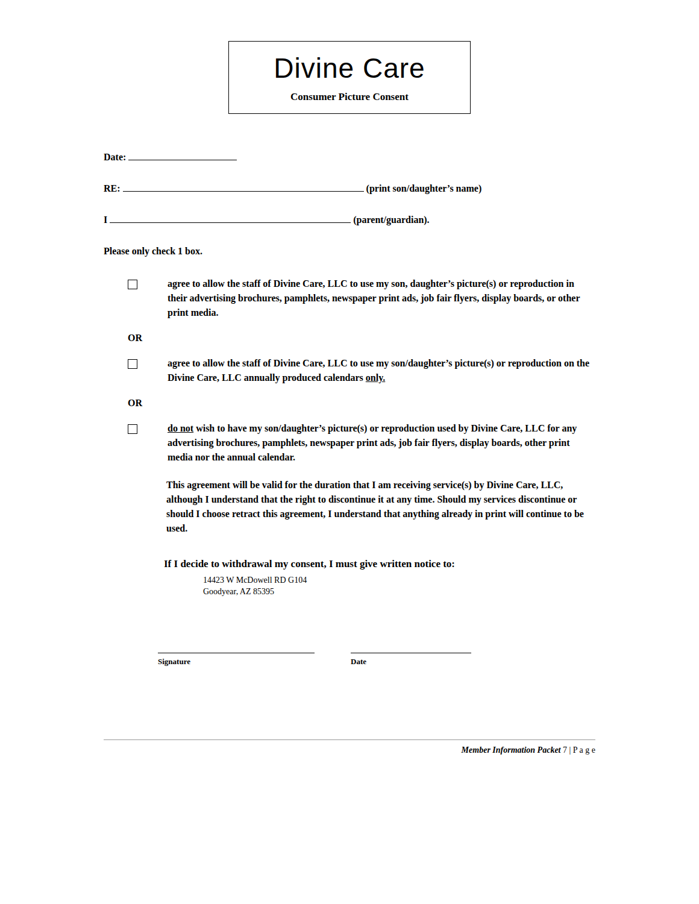Divine Care
Consumer Picture Consent
Date:
RE: (print son/daughter’s name)
I (parent/guardian).
Please only check 1 box.
agree to allow the staff of Divine Care, LLC to use my son, daughter’s picture(s) or reproduction in their advertising brochures, pamphlets, newspaper print ads, job fair flyers, display boards, or other print media.
OR
agree to allow the staff of Divine Care, LLC to use my son/daughter’s picture(s) or reproduction on the Divine Care, LLC annually produced calendars only.
OR
do not wish to have my son/daughter’s picture(s) or reproduction used by Divine Care, LLC for any advertising brochures, pamphlets, newspaper print ads, job fair flyers, display boards, other print media nor the annual calendar.
This agreement will be valid for the duration that I am receiving service(s) by Divine Care, LLC, although I understand that the right to discontinue it at any time. Should my services discontinue or should I choose retract this agreement, I understand that anything already in print will continue to be used.
If I decide to withdrawal my consent, I must give written notice to:
14423 W McDowell RD G104
Goodyear, AZ 85395
Signature
Date
Member Information Packet 7 | P a g e